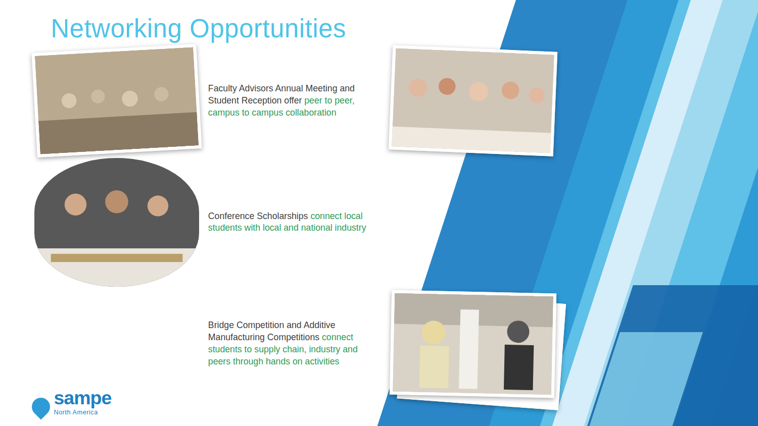Networking Opportunities
Faculty Advisors Annual Meeting and Student Reception offer peer to peer, campus to campus collaboration
Conference Scholarships connect local students with local and national industry
Bridge Competition and Additive Manufacturing Competitions connect students to supply chain, industry and peers through hands on activities
sampe
North America